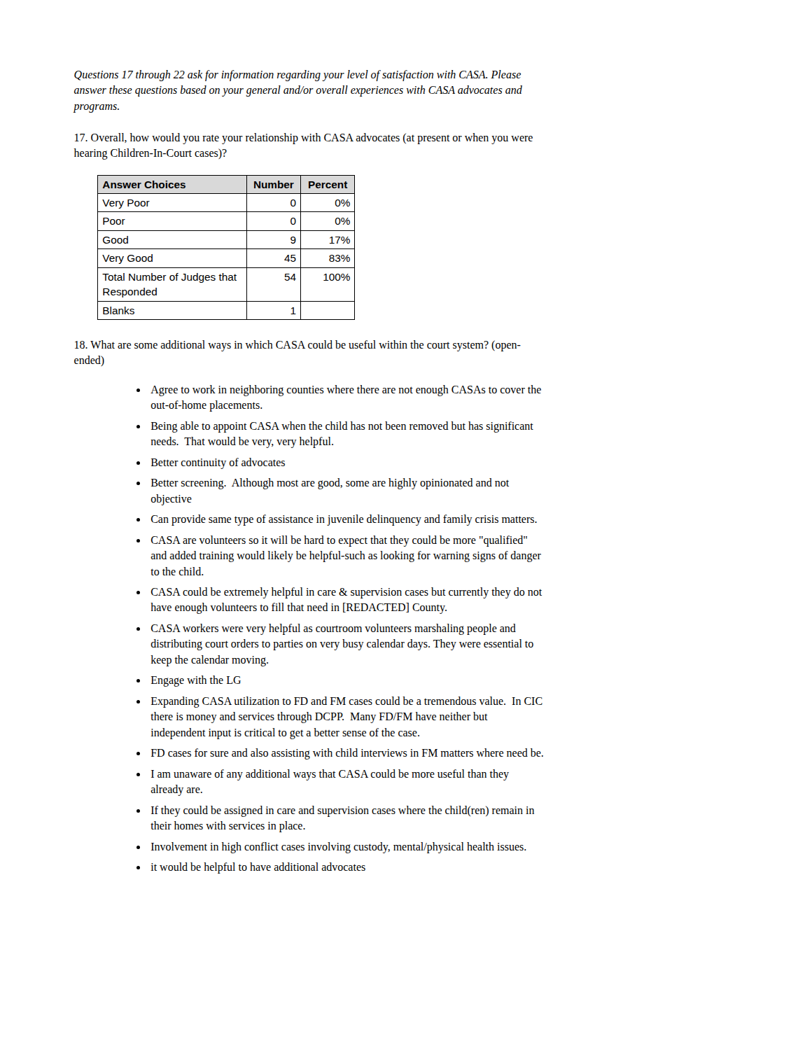Questions 17 through 22 ask for information regarding your level of satisfaction with CASA. Please answer these questions based on your general and/or overall experiences with CASA advocates and programs.
17. Overall, how would you rate your relationship with CASA advocates (at present or when you were hearing Children-In-Court cases)?
| Answer Choices | Number | Percent |
| --- | --- | --- |
| Very Poor | 0 | 0% |
| Poor | 0 | 0% |
| Good | 9 | 17% |
| Very Good | 45 | 83% |
| Total Number of Judges that Responded | 54 | 100% |
| Blanks | 1 | |
18. What are some additional ways in which CASA could be useful within the court system? (open-ended)
Agree to work in neighboring counties where there are not enough CASAs to cover the out-of-home placements.
Being able to appoint CASA when the child has not been removed but has significant needs. That would be very, very helpful.
Better continuity of advocates
Better screening. Although most are good, some are highly opinionated and not objective
Can provide same type of assistance in juvenile delinquency and family crisis matters.
CASA are volunteers so it will be hard to expect that they could be more "qualified" and added training would likely be helpful-such as looking for warning signs of danger to the child.
CASA could be extremely helpful in care & supervision cases but currently they do not have enough volunteers to fill that need in [REDACTED] County.
CASA workers were very helpful as courtroom volunteers marshaling people and distributing court orders to parties on very busy calendar days. They were essential to keep the calendar moving.
Engage with the LG
Expanding CASA utilization to FD and FM cases could be a tremendous value. In CIC there is money and services through DCPP. Many FD/FM have neither but independent input is critical to get a better sense of the case.
FD cases for sure and also assisting with child interviews in FM matters where need be.
I am unaware of any additional ways that CASA could be more useful than they already are.
If they could be assigned in care and supervision cases where the child(ren) remain in their homes with services in place.
Involvement in high conflict cases involving custody, mental/physical health issues.
it would be helpful to have additional advocates